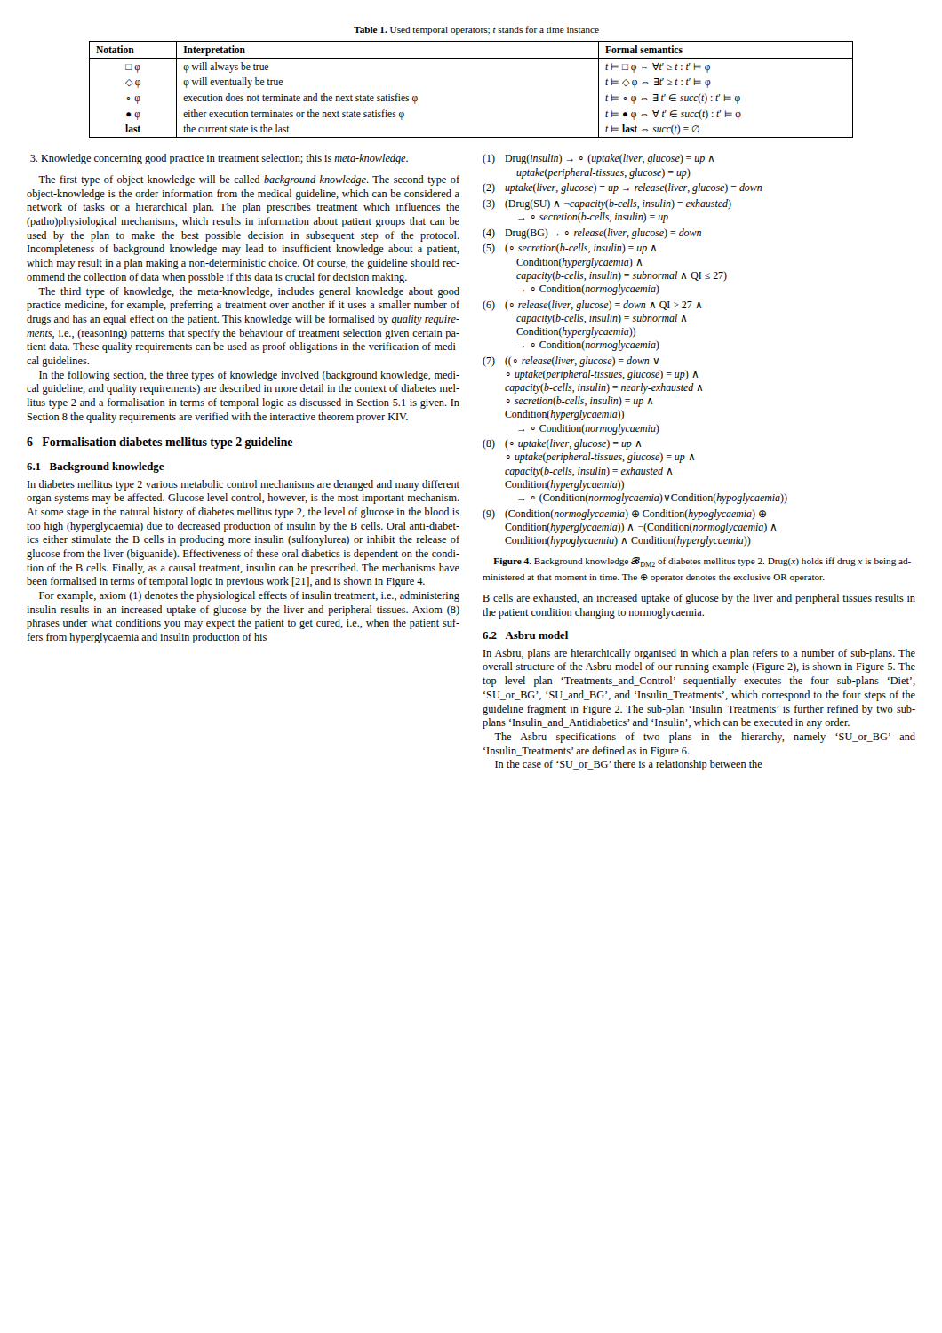Table 1. Used temporal operators; t stands for a time instance
| Notation | Interpretation | Formal semantics |
| --- | --- | --- |
| □ φ | φ will always be true | t ⊨ □ φ ⇔ ∀ t ′ ≥ t : t ′ ⊨ φ |
| ◇ φ | φ will eventually be true | t ⊨ ◇ φ ⇔ ∃ t ′ ≥ t : t ′ ⊨ φ |
| ∘ φ | execution does not terminate and the next state satisfies φ | t ⊨ ∘ φ ⇔ ∃ t ′ ∈ succ ( t ) : t ′ ⊨ φ |
| ● φ | either execution terminates or the next state satisfies φ | t ⊨ ● φ ⇔ ∀ t ′ ∈ succ ( t ) : t ′ ⊨ φ |
| last | the current state is the last | t ⊨ last ⇔ succ ( t ) = ∅ |
Knowledge concerning good practice in treatment selection; this is meta-knowledge.
The first type of object-knowledge will be called background knowledge. The second type of object-knowledge is the order information from the medical guideline, which can be considered a network of tasks or a hierarchical plan. The plan prescribes treatment which influences the (patho)physiological mechanisms, which results in information about patient groups that can be used by the plan to make the best possible decision in subsequent step of the protocol. Incompleteness of background knowledge may lead to insufficient knowledge about a patient, which may result in a plan making a non-deterministic choice. Of course, the guideline should recommend the collection of data when possible if this data is crucial for decision making.
The third type of knowledge, the meta-knowledge, includes general knowledge about good practice medicine, for example, preferring a treatment over another if it uses a smaller number of drugs and has an equal effect on the patient. This knowledge will be formalised by quality requirements, i.e., (reasoning) patterns that specify the behaviour of treatment selection given certain patient data. These quality requirements can be used as proof obligations in the verification of medical guidelines.
In the following section, the three types of knowledge involved (background knowledge, medical guideline, and quality requirements) are described in more detail in the context of diabetes mellitus type 2 and a formalisation in terms of temporal logic as discussed in Section 5.1 is given. In Section 8 the quality requirements are verified with the interactive theorem prover KIV.
6 Formalisation diabetes mellitus type 2 guideline
6.1 Background knowledge
In diabetes mellitus type 2 various metabolic control mechanisms are deranged and many different organ systems may be affected. Glucose level control, however, is the most important mechanism. At some stage in the natural history of diabetes mellitus type 2, the level of glucose in the blood is too high (hyperglycaemia) due to decreased production of insulin by the B cells. Oral anti-diabetics either stimulate the B cells in producing more insulin (sulfonylurea) or inhibit the release of glucose from the liver (biguanide). Effectiveness of these oral diabetics is dependent on the condition of the B cells. Finally, as a causal treatment, insulin can be prescribed. The mechanisms have been formalised in terms of temporal logic in previous work [21], and is shown in Figure 4.
For example, axiom (1) denotes the physiological effects of insulin treatment, i.e., administering insulin results in an increased uptake of glucose by the liver and peripheral tissues. Axiom (8) phrases under what conditions you may expect the patient to get cured, i.e., when the patient suffers from hyperglycaemia and insulin production of his
(1)
Drug(insulin) → ∘ (uptake(liver, glucose) = up ∧
uptake(peripheral-tissues, glucose) = up)
(2)
uptake(liver, glucose) = up → release(liver, glucose) = down
(3)
(Drug(SU) ∧ ¬capacity(b-cells, insulin) = exhausted)
→ ∘ secretion(b-cells, insulin) = up
(4)
Drug(BG) → ∘ release(liver, glucose) = down
(5)
(∘ secretion(b-cells, insulin) = up ∧
Condition(hyperglycaemia) ∧
capacity(b-cells, insulin) = subnormal ∧ QI ≤ 27)
→ ∘ Condition(normoglycaemia)
(6)
(∘ release(liver, glucose) = down ∧ QI > 27 ∧
capacity(b-cells, insulin) = subnormal ∧
Condition(hyperglycaemia))
→ ∘ Condition(normoglycaemia)
(7)
((∘ release(liver, glucose) = down ∨
∘ uptake(peripheral-tissues, glucose) = up) ∧
capacity(b-cells, insulin) = nearly-exhausted ∧
∘ secretion(b-cells, insulin) = up ∧
Condition(hyperglycaemia))
→ ∘ Condition(normoglycaemia)
(8)
(∘ uptake(liver, glucose) = up ∧
∘ uptake(peripheral-tissues, glucose) = up ∧
capacity(b-cells, insulin) = exhausted ∧
Condition(hyperglycaemia))
→ ∘ (Condition(normoglycaemia)∨Condition(hypoglycaemia))
(9)
(Condition(normoglycaemia) ⊕ Condition(hypoglycaemia) ⊕
Condition(hyperglycaemia)) ∧ ¬(Condition(normoglycaemia) ∧
Condition(hypoglycaemia) ∧ Condition(hyperglycaemia))
Figure 4. Background knowledge 𝓑DM2 of diabetes mellitus type 2. Drug(x) holds iff drug x is being administered at that moment in time. The ⊕ operator denotes the exclusive OR operator.
B cells are exhausted, an increased uptake of glucose by the liver and peripheral tissues results in the patient condition changing to normoglycaemia.
6.2 Asbru model
In Asbru, plans are hierarchically organised in which a plan refers to a number of sub-plans. The overall structure of the Asbru model of our running example (Figure 2), is shown in Figure 5. The top level plan ‘Treatments_and_Control’ sequentially executes the four sub-plans ‘Diet’, ‘SU_or_BG’, ‘SU_and_BG’, and ‘Insulin_Treatments’, which correspond to the four steps of the guideline fragment in Figure 2. The sub-plan ‘Insulin_Treatments’ is further refined by two sub-plans ‘Insulin_and_Antidiabetics’ and ‘Insulin’, which can be executed in any order.
The Asbru specifications of two plans in the hierarchy, namely ‘SU_or_BG’ and ‘Insulin_Treatments’ are defined as in Figure 6.
In the case of ‘SU_or_BG’ there is a relationship between the